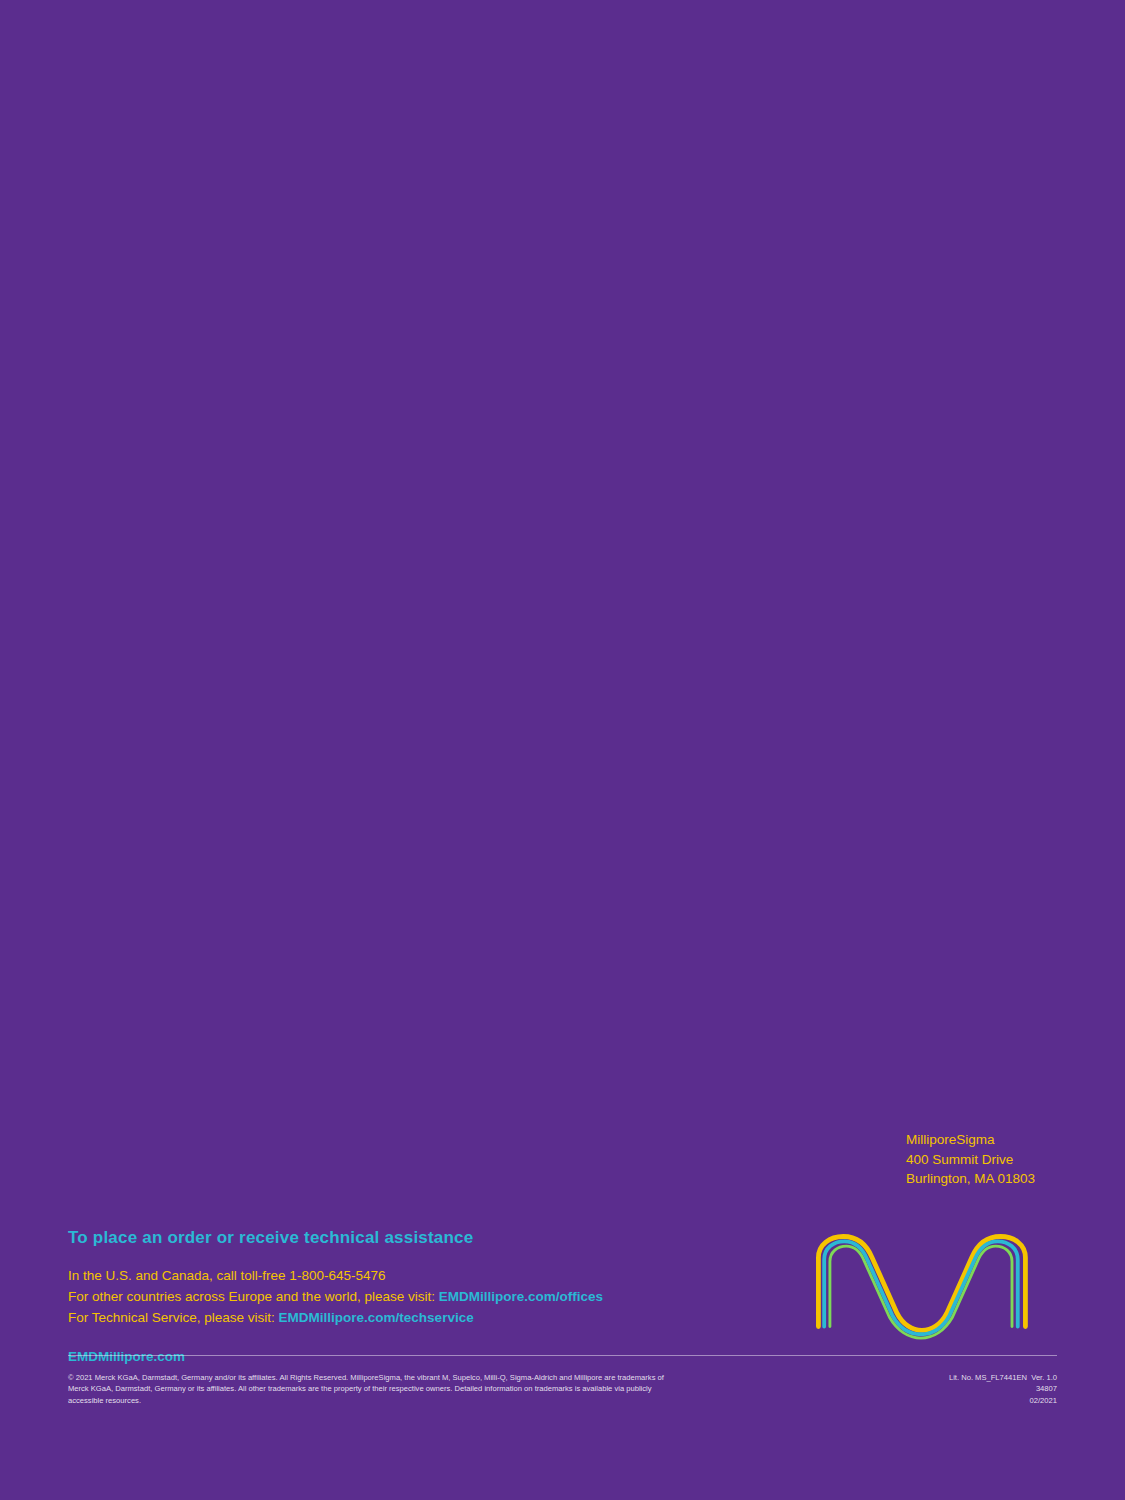MilliporeSigma
400 Summit Drive
Burlington, MA 01803
To place an order or receive technical assistance
In the U.S. and Canada, call toll-free 1-800-645-5476
For other countries across Europe and the world, please visit: EMDMillipore.com/offices
For Technical Service, please visit: EMDMillipore.com/techservice
EMDMillipore.com
© 2021 Merck KGaA, Darmstadt, Germany and/or its affiliates. All Rights Reserved. MilliporeSigma, the vibrant M, Supelco, Milli-Q, Sigma-Aldrich and Millipore are trademarks of Merck KGaA, Darmstadt, Germany or its affiliates. All other trademarks are the property of their respective owners. Detailed information on trademarks is available via publicly accessible resources.
Lit. No. MS_FL7441EN Ver. 1.0
34807
02/2021